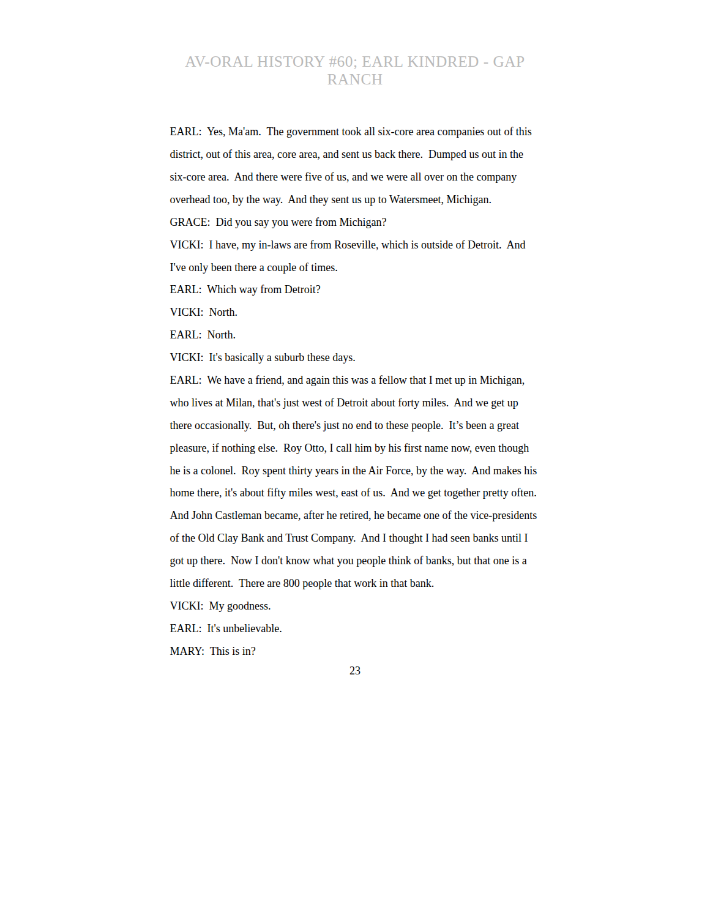AV-ORAL HISTORY #60; EARL KINDRED - GAP RANCH
EARL: Yes, Ma'am. The government took all six-core area companies out of this district, out of this area, core area, and sent us back there. Dumped us out in the six-core area. And there were five of us, and we were all over on the company overhead too, by the way. And they sent us up to Watersmeet, Michigan.
GRACE: Did you say you were from Michigan?
VICKI: I have, my in-laws are from Roseville, which is outside of Detroit. And I've only been there a couple of times.
EARL: Which way from Detroit?
VICKI: North.
EARL: North.
VICKI: It's basically a suburb these days.
EARL: We have a friend, and again this was a fellow that I met up in Michigan, who lives at Milan, that's just west of Detroit about forty miles. And we get up there occasionally. But, oh there's just no end to these people. It’s been a great pleasure, if nothing else. Roy Otto, I call him by his first name now, even though he is a colonel. Roy spent thirty years in the Air Force, by the way. And makes his home there, it's about fifty miles west, east of us. And we get together pretty often. And John Castleman became, after he retired, he became one of the vice-presidents of the Old Clay Bank and Trust Company. And I thought I had seen banks until I got up there. Now I don't know what you people think of banks, but that one is a little different. There are 800 people that work in that bank.
VICKI: My goodness.
EARL: It's unbelievable.
MARY: This is in?
23